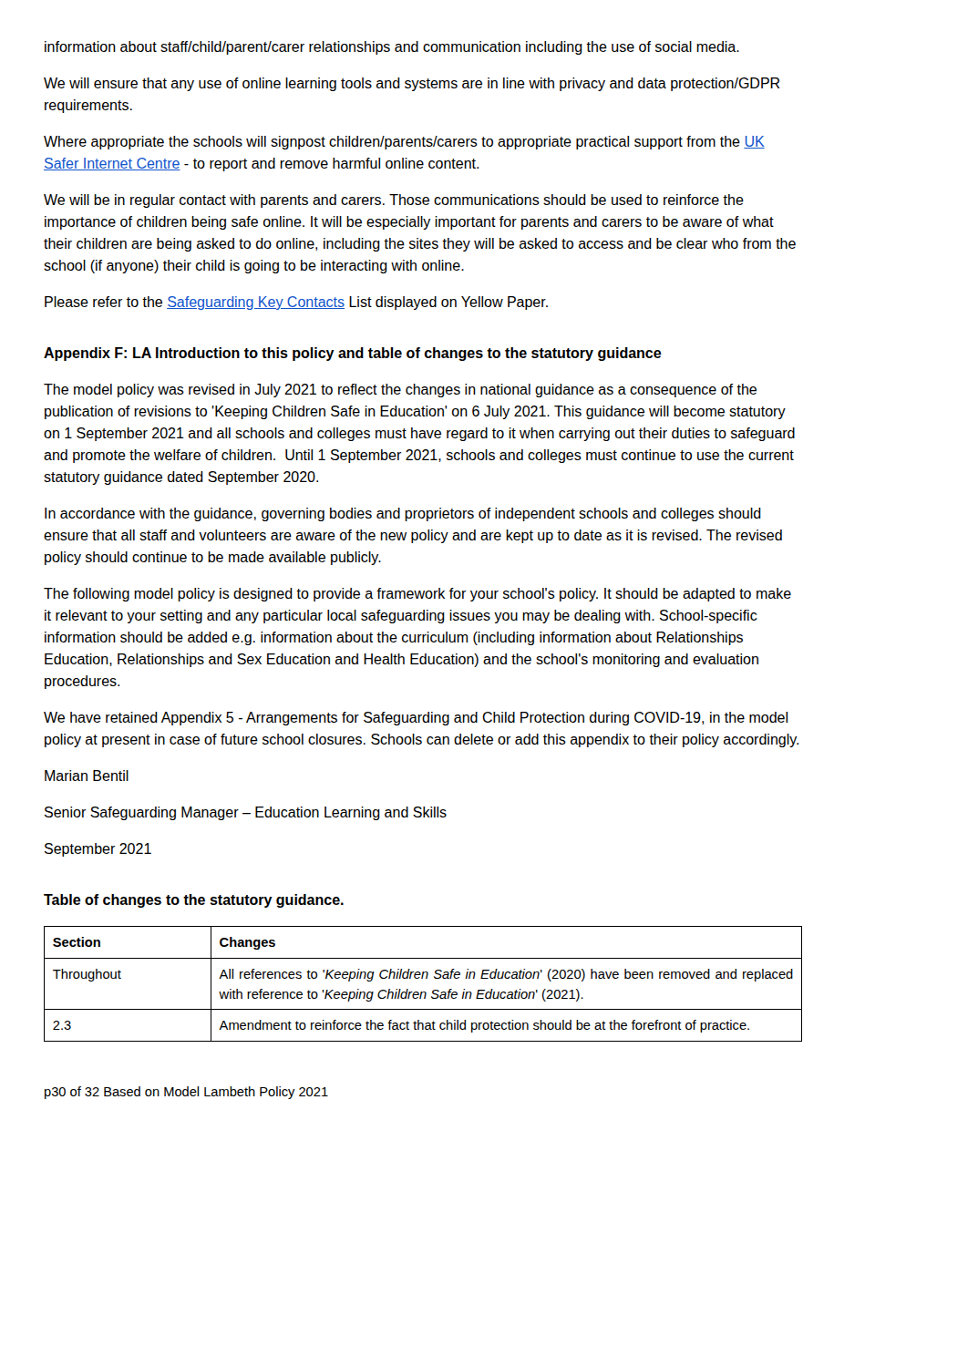information about staff/child/parent/carer relationships and communication including the use of social media.
We will ensure that any use of online learning tools and systems are in line with privacy and data protection/GDPR requirements.
Where appropriate the schools will signpost children/parents/carers to appropriate practical support from the UK Safer Internet Centre - to report and remove harmful online content.
We will be in regular contact with parents and carers. Those communications should be used to reinforce the importance of children being safe online. It will be especially important for parents and carers to be aware of what their children are being asked to do online, including the sites they will be asked to access and be clear who from the school (if anyone) their child is going to be interacting with online.
Please refer to the Safeguarding Key Contacts List displayed on Yellow Paper.
Appendix F: LA Introduction to this policy and table of changes to the statutory guidance
The model policy was revised in July 2021 to reflect the changes in national guidance as a consequence of the publication of revisions to 'Keeping Children Safe in Education' on 6 July 2021. This guidance will become statutory on 1 September 2021 and all schools and colleges must have regard to it when carrying out their duties to safeguard and promote the welfare of children. Until 1 September 2021, schools and colleges must continue to use the current statutory guidance dated September 2020.
In accordance with the guidance, governing bodies and proprietors of independent schools and colleges should ensure that all staff and volunteers are aware of the new policy and are kept up to date as it is revised. The revised policy should continue to be made available publicly.
The following model policy is designed to provide a framework for your school's policy. It should be adapted to make it relevant to your setting and any particular local safeguarding issues you may be dealing with. School-specific information should be added e.g. information about the curriculum (including information about Relationships Education, Relationships and Sex Education and Health Education) and the school's monitoring and evaluation procedures.
We have retained Appendix 5 - Arrangements for Safeguarding and Child Protection during COVID-19, in the model policy at present in case of future school closures. Schools can delete or add this appendix to their policy accordingly.
Marian Bentil
Senior Safeguarding Manager – Education Learning and Skills
September 2021
Table of changes to the statutory guidance.
| Section | Changes |
| --- | --- |
| Throughout | All references to ' Keeping Children Safe in Education ' (2020) have been removed and replaced with reference to ' Keeping Children Safe in Education ' (2021). |
| 2.3 | Amendment to reinforce the fact that child protection should be at the forefront of practice. |
p30 of 32 Based on Model Lambeth Policy 2021